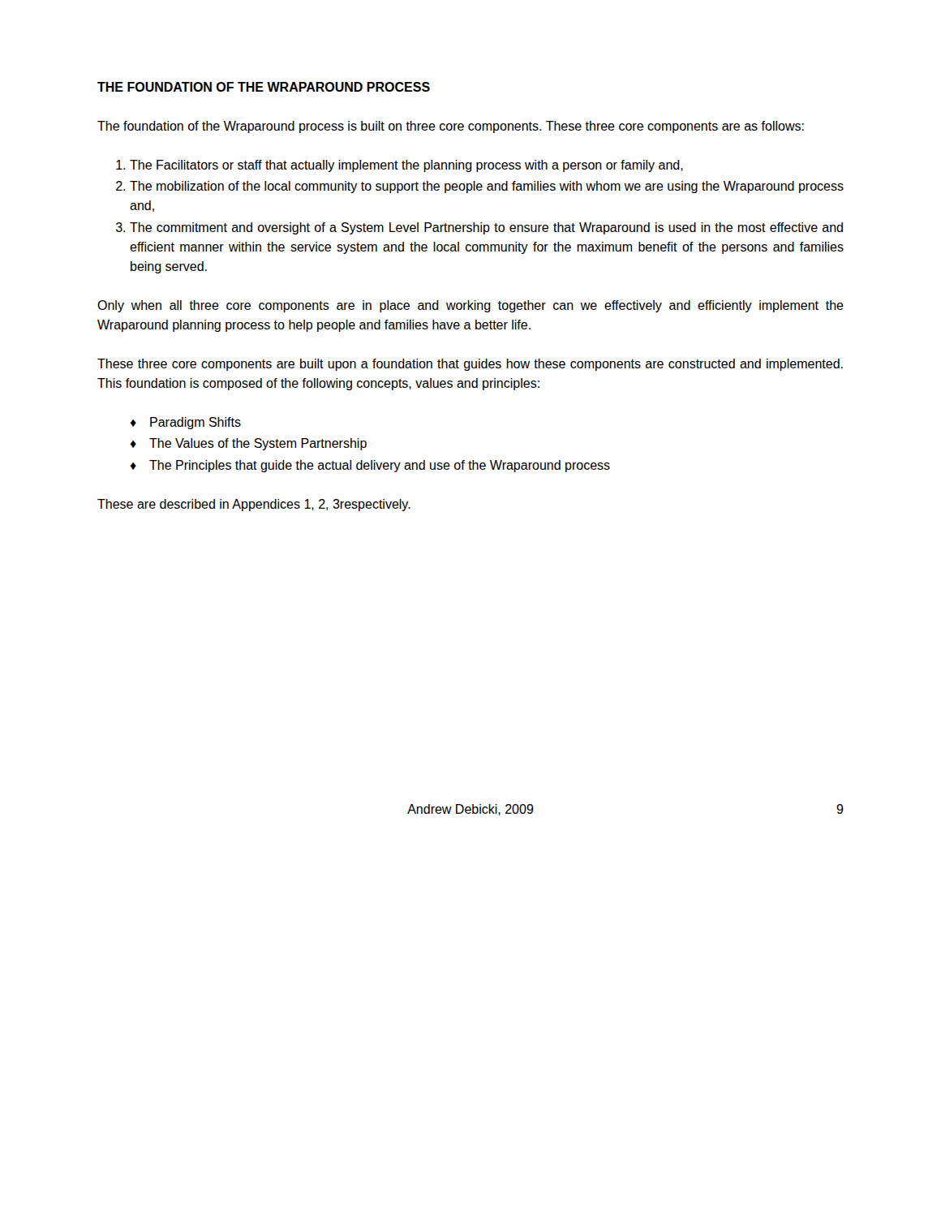The Foundation of the Wraparound Process
The foundation of the Wraparound process is built on three core components. These three core components are as follows:
The Facilitators or staff that actually implement the planning process with a person or family and,
The mobilization of the local community to support the people and families with whom we are using the Wraparound process and,
The commitment and oversight of a System Level Partnership to ensure that Wraparound is used in the most effective and efficient manner within the service system and the local community for the maximum benefit of the persons and families being served.
Only when all three core components are in place and working together can we effectively and efficiently implement the Wraparound planning process to help people and families have a better life.
These three core components are built upon a foundation that guides how these components are constructed and implemented. This foundation is composed of the following concepts, values and principles:
Paradigm Shifts
The Values of the System Partnership
The Principles that guide the actual delivery and use of the Wraparound process
These are described in Appendices 1, 2, 3respectively.
Andrew Debicki, 2009 9